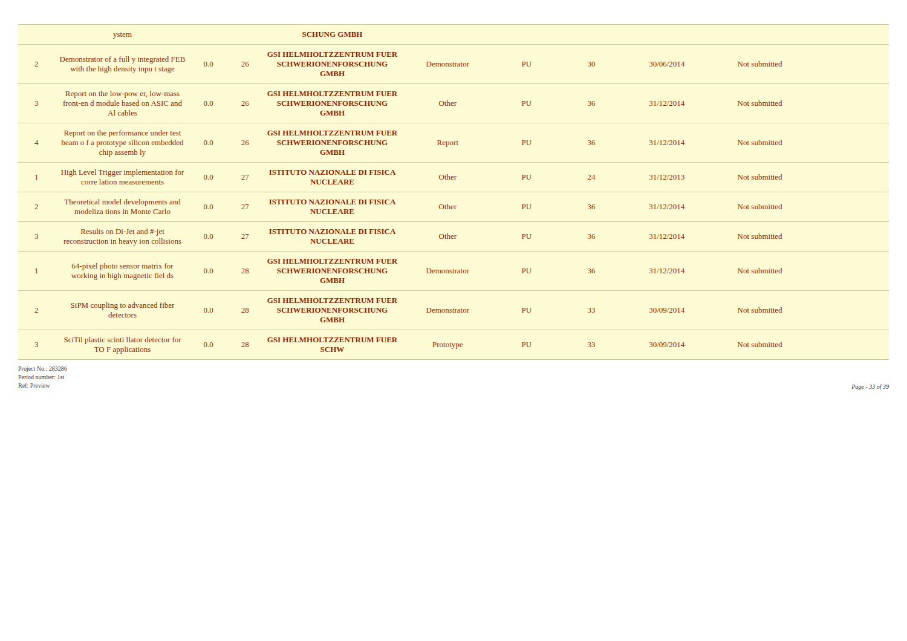| | ystem | | | SCHUNG GMBH | | | | | | |
| 2 | Demonstrator of a full y integrated FEB with the high density inpu t stage | 0.0 | 26 | GSI HELMHOLTZZENTRUM FUER SCHWERIONENFORSCHUNG GMBH | Demonstrator | PU | 30 | 30/06/2014 | Not submitted | |
| 3 | Report on the low-pow er, low-mass front-en d module based on ASIC and Al cables | 0.0 | 26 | GSI HELMHOLTZZENTRUM FUER SCHWERIONENFORSCHUNG GMBH | Other | PU | 36 | 31/12/2014 | Not submitted | |
| 4 | Report on the performance under test beam o f a prototype silicon embedded chip assemb ly | 0.0 | 26 | GSI HELMHOLTZZENTRUM FUER SCHWERIONENFORSCHUNG GMBH | Report | PU | 36 | 31/12/2014 | Not submitted | |
| 1 | High Level Trigger implementation for corre lation measurements | 0.0 | 27 | ISTITUTO NAZIONALE DI FISICA NUCLEARE | Other | PU | 24 | 31/12/2013 | Not submitted | |
| 2 | Theoretical model developments and modeliza tions in Monte Carlo | 0.0 | 27 | ISTITUTO NAZIONALE DI FISICA NUCLEARE | Other | PU | 36 | 31/12/2014 | Not submitted | |
| 3 | Results on Di-Jet and #-jet reconstruction in heavy ion collisions | 0.0 | 27 | ISTITUTO NAZIONALE DI FISICA NUCLEARE | Other | PU | 36 | 31/12/2014 | Not submitted | |
| 1 | 64-pixel photo sensor matrix for working in high magnetic fiel ds | 0.0 | 28 | GSI HELMHOLTZZENTRUM FUER SCHWERIONENFORSCHUNG GMBH | Demonstrator | PU | 36 | 31/12/2014 | Not submitted | |
| 2 | SiPM coupling to advanced fiber detectors | 0.0 | 28 | GSI HELMHOLTZZENTRUM FUER SCHWERIONENFORSCHUNG GMBH | Demonstrator | PU | 33 | 30/09/2014 | Not submitted | |
| 3 | SciTil plastic scinti llator detector for TO F applications | 0.0 | 28 | GSI HELMHOLTZZENTRUM FUER SCHW | Prototype | PU | 33 | 30/09/2014 | Not submitted | |
Project No.: 283286
Period number: 1st
Ref: Preview
Page - 33 of 39